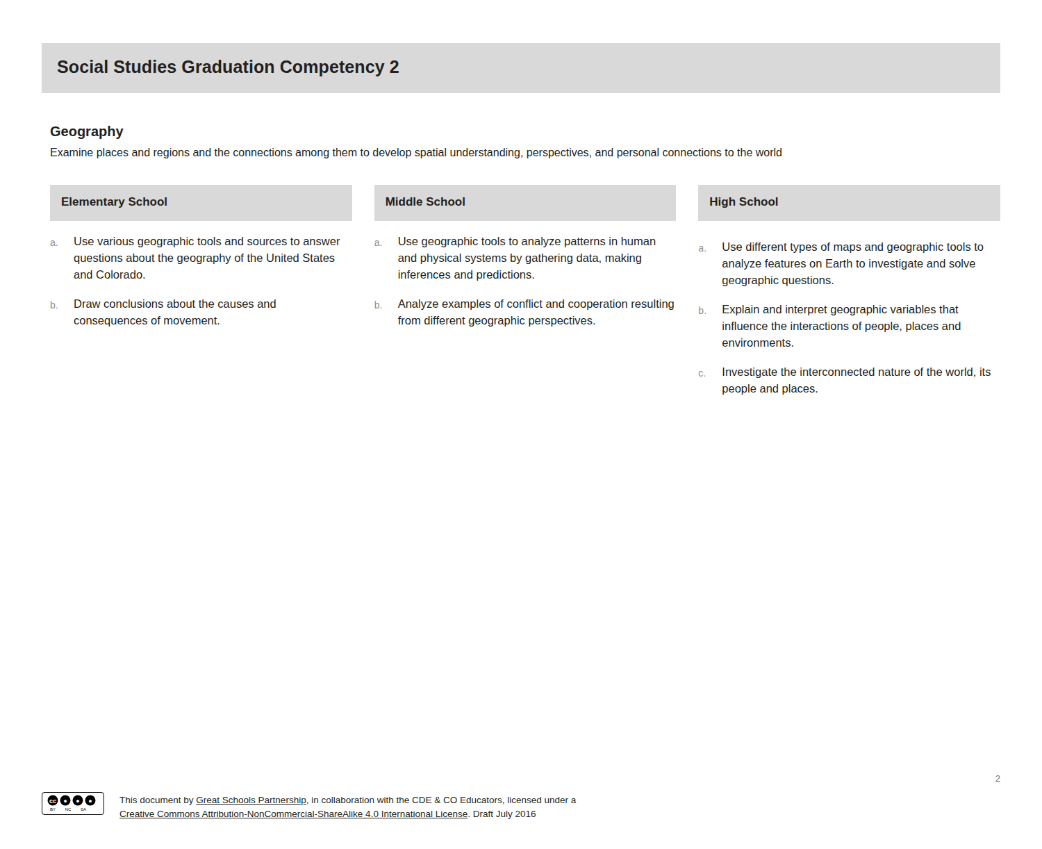Social Studies Graduation Competency 2
Geography
Examine places and regions and the connections among them to develop spatial understanding, perspectives, and personal connections to the world
Elementary School
a. Use various geographic tools and sources to answer questions about the geography of the United States and Colorado.
b. Draw conclusions about the causes and consequences of movement.
Middle School
a. Use geographic tools to analyze patterns in human and physical systems by gathering data, making inferences and predictions.
b. Analyze examples of conflict and cooperation resulting from different geographic perspectives.
High School
a. Use different types of maps and geographic tools to analyze features on Earth to investigate and solve geographic questions.
b. Explain and interpret geographic variables that influence the interactions of people, places and environments.
c. Investigate the interconnected nature of the world, its people and places.
2
cc ● ● ● BY NC SA
This document by Great Schools Partnership, in collaboration with the CDE & CO Educators, licensed under a
Creative Commons Attribution-NonCommercial-ShareAlike 4.0 International License. Draft July 2016